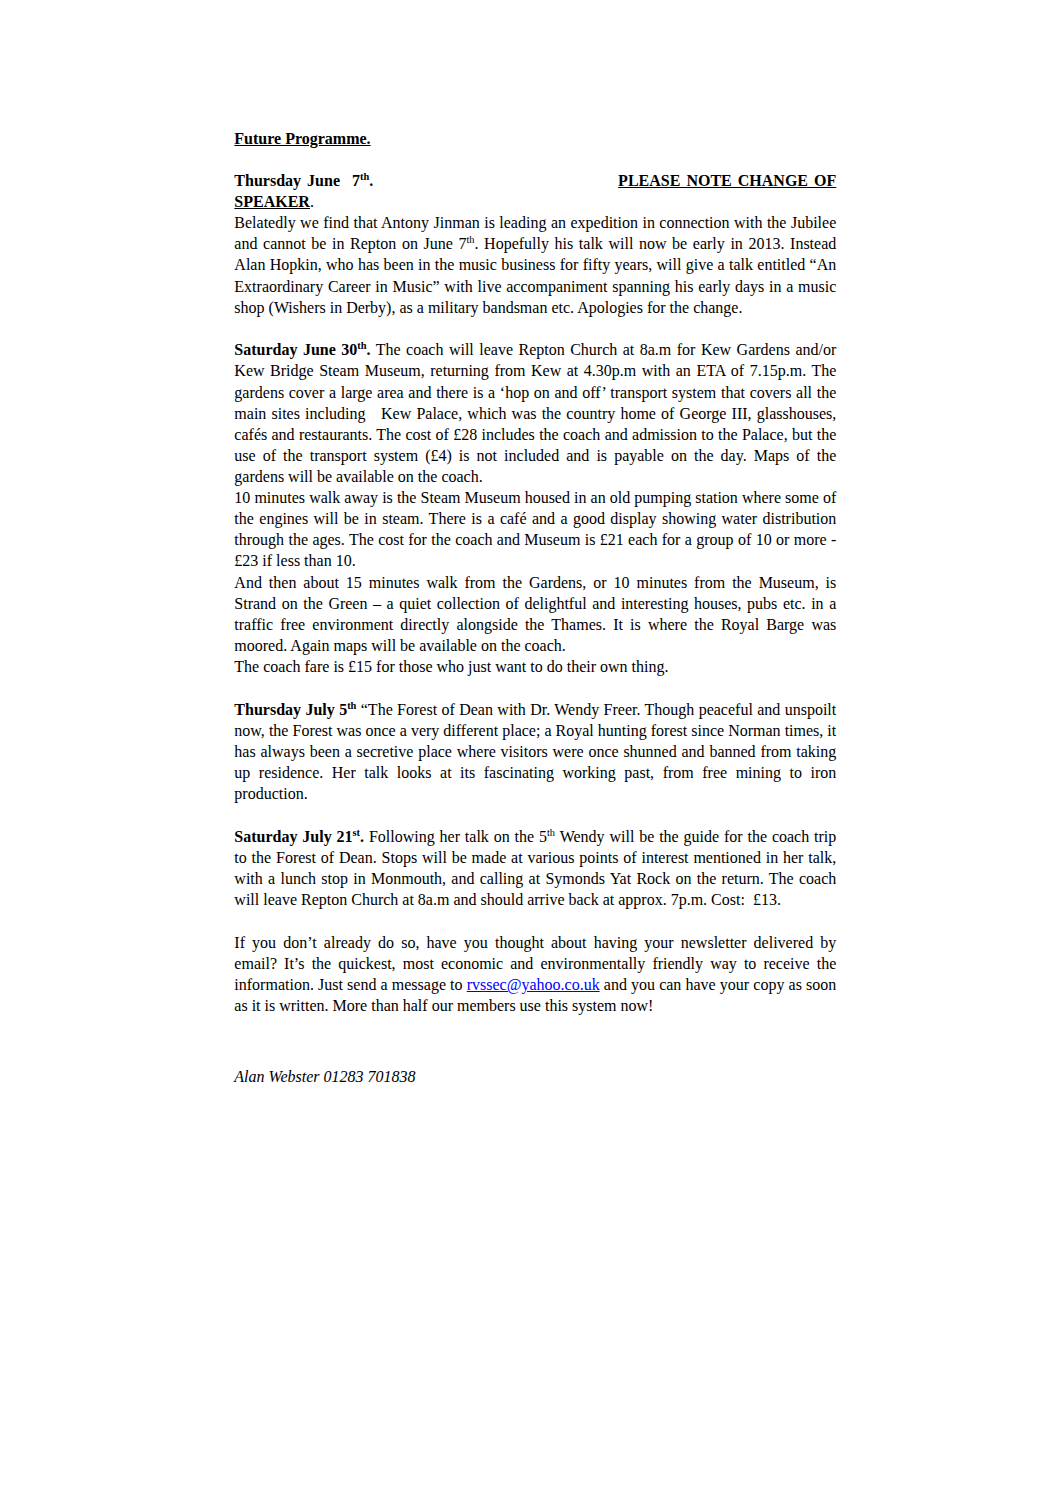Future Programme.
Thursday June 7th. PLEASE NOTE CHANGE OF SPEAKER.
Belatedly we find that Antony Jinman is leading an expedition in connection with the Jubilee and cannot be in Repton on June 7th. Hopefully his talk will now be early in 2013. Instead Alan Hopkin, who has been in the music business for fifty years, will give a talk entitled “An Extraordinary Career in Music” with live accompaniment spanning his early days in a music shop (Wishers in Derby), as a military bandsman etc. Apologies for the change.
Saturday June 30th. The coach will leave Repton Church at 8a.m for Kew Gardens and/or Kew Bridge Steam Museum, returning from Kew at 4.30p.m with an ETA of 7.15p.m. The gardens cover a large area and there is a ‘hop on and off’ transport system that covers all the main sites including Kew Palace, which was the country home of George III, glasshouses, cafés and restaurants. The cost of £28 includes the coach and admission to the Palace, but the use of the transport system (£4) is not included and is payable on the day. Maps of the gardens will be available on the coach.
10 minutes walk away is the Steam Museum housed in an old pumping station where some of the engines will be in steam. There is a café and a good display showing water distribution through the ages. The cost for the coach and Museum is £21 each for a group of 10 or more - £23 if less than 10.
And then about 15 minutes walk from the Gardens, or 10 minutes from the Museum, is Strand on the Green – a quiet collection of delightful and interesting houses, pubs etc. in a traffic free environment directly alongside the Thames. It is where the Royal Barge was moored. Again maps will be available on the coach.
The coach fare is £15 for those who just want to do their own thing.
Thursday July 5th “The Forest of Dean with Dr. Wendy Freer. Though peaceful and unspoilt now, the Forest was once a very different place; a Royal hunting forest since Norman times, it has always been a secretive place where visitors were once shunned and banned from taking up residence. Her talk looks at its fascinating working past, from free mining to iron production.
Saturday July 21st. Following her talk on the 5th Wendy will be the guide for the coach trip to the Forest of Dean. Stops will be made at various points of interest mentioned in her talk, with a lunch stop in Monmouth, and calling at Symonds Yat Rock on the return. The coach will leave Repton Church at 8a.m and should arrive back at approx. 7p.m. Cost: £13.
If you don’t already do so, have you thought about having your newsletter delivered by email? It’s the quickest, most economic and environmentally friendly way to receive the information. Just send a message to rvssec@yahoo.co.uk and you can have your copy as soon as it is written. More than half our members use this system now!
Alan Webster 01283 701838